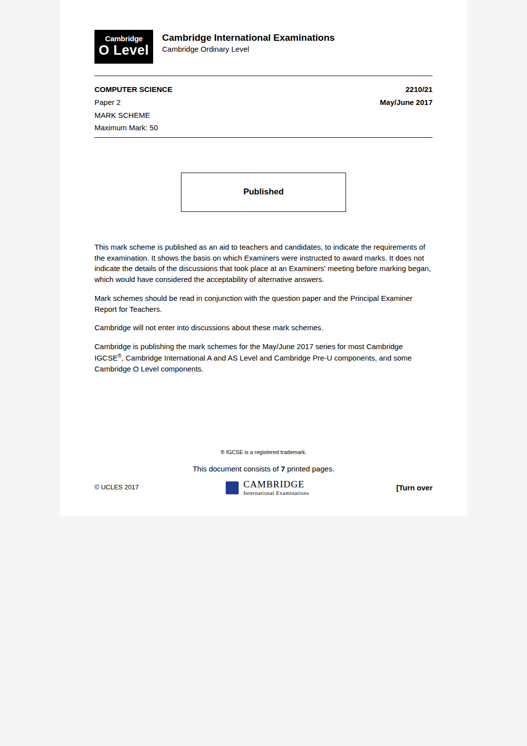Cambridge O Level
Cambridge International Examinations
Cambridge Ordinary Level
| COMPUTER SCIENCE | 2210/21 |
| Paper 2 | May/June 2017 |
| MARK SCHEME | |
| Maximum Mark: 50 | |
Published
This mark scheme is published as an aid to teachers and candidates, to indicate the requirements of the examination. It shows the basis on which Examiners were instructed to award marks. It does not indicate the details of the discussions that took place at an Examiners' meeting before marking began, which would have considered the acceptability of alternative answers.
Mark schemes should be read in conjunction with the question paper and the Principal Examiner Report for Teachers.
Cambridge will not enter into discussions about these mark schemes.
Cambridge is publishing the mark schemes for the May/June 2017 series for most Cambridge IGCSE®, Cambridge International A and AS Level and Cambridge Pre-U components, and some Cambridge O Level components.
® IGCSE is a registered trademark.
This document consists of 7 printed pages.
© UCLES 2017
CAMBRIDGE International Examinations
[Turn over